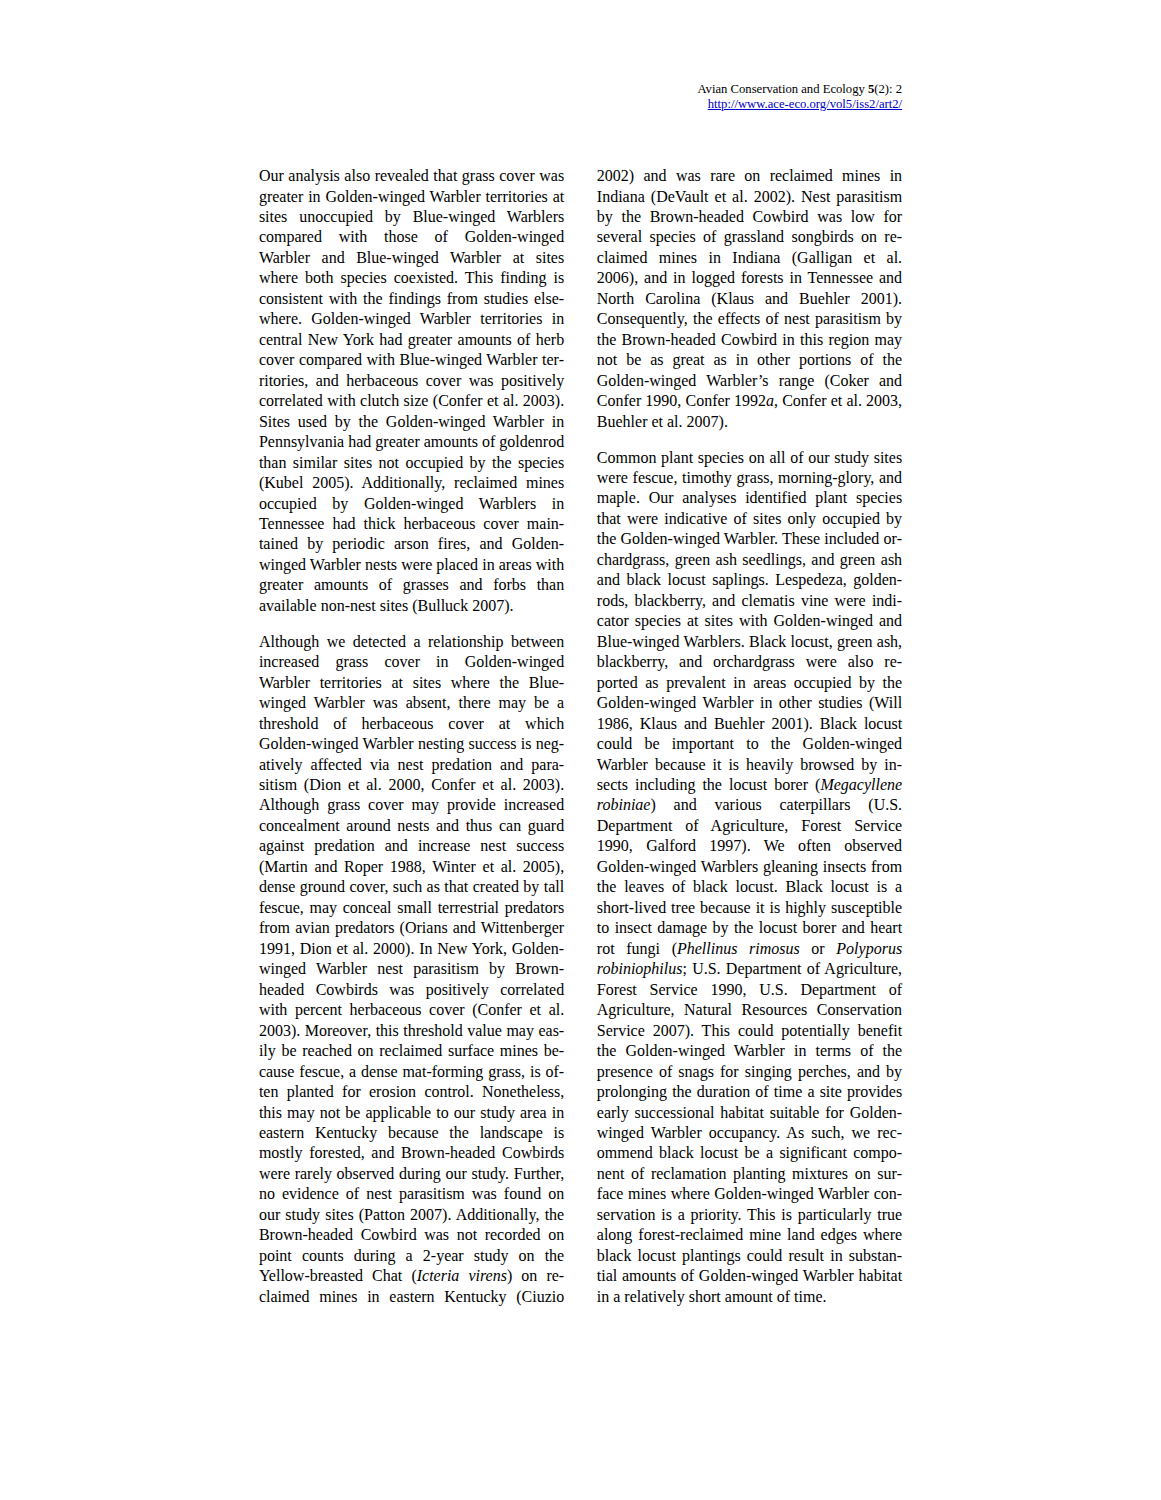Avian Conservation and Ecology 5(2): 2
http://www.ace-eco.org/vol5/iss2/art2/
Our analysis also revealed that grass cover was greater in Golden-winged Warbler territories at sites unoccupied by Blue-winged Warblers compared with those of Golden-winged Warbler and Blue-winged Warbler at sites where both species coexisted. This finding is consistent with the findings from studies elsewhere. Golden-winged Warbler territories in central New York had greater amounts of herb cover compared with Blue-winged Warbler territories, and herbaceous cover was positively correlated with clutch size (Confer et al. 2003). Sites used by the Golden-winged Warbler in Pennsylvania had greater amounts of goldenrod than similar sites not occupied by the species (Kubel 2005). Additionally, reclaimed mines occupied by Golden-winged Warblers in Tennessee had thick herbaceous cover maintained by periodic arson fires, and Golden-winged Warbler nests were placed in areas with greater amounts of grasses and forbs than available non-nest sites (Bulluck 2007).
Although we detected a relationship between increased grass cover in Golden-winged Warbler territories at sites where the Blue-winged Warbler was absent, there may be a threshold of herbaceous cover at which Golden-winged Warbler nesting success is negatively affected via nest predation and parasitism (Dion et al. 2000, Confer et al. 2003). Although grass cover may provide increased concealment around nests and thus can guard against predation and increase nest success (Martin and Roper 1988, Winter et al. 2005), dense ground cover, such as that created by tall fescue, may conceal small terrestrial predators from avian predators (Orians and Wittenberger 1991, Dion et al. 2000). In New York, Golden-winged Warbler nest parasitism by Brown-headed Cowbirds was positively correlated with percent herbaceous cover (Confer et al. 2003). Moreover, this threshold value may easily be reached on reclaimed surface mines because fescue, a dense mat-forming grass, is often planted for erosion control. Nonetheless, this may not be applicable to our study area in eastern Kentucky because the landscape is mostly forested, and Brown-headed Cowbirds were rarely observed during our study. Further, no evidence of nest parasitism was found on our study sites (Patton 2007). Additionally, the Brown-headed Cowbird was not recorded on point counts during a 2-year study on the Yellow-breasted Chat (Icteria virens) on reclaimed mines in eastern Kentucky (Ciuzio 2002) and was rare on reclaimed mines in Indiana (DeVault et al. 2002). Nest parasitism by the Brown-headed Cowbird was low for several species of grassland songbirds on reclaimed mines in Indiana (Galligan et al. 2006), and in logged forests in Tennessee and North Carolina (Klaus and Buehler 2001). Consequently, the effects of nest parasitism by the Brown-headed Cowbird in this region may not be as great as in other portions of the Golden-winged Warbler’s range (Coker and Confer 1990, Confer 1992a, Confer et al. 2003, Buehler et al. 2007).
Common plant species on all of our study sites were fescue, timothy grass, morning-glory, and maple. Our analyses identified plant species that were indicative of sites only occupied by the Golden-winged Warbler. These included orchardgrass, green ash seedlings, and green ash and black locust saplings. Lespedeza, goldenrods, blackberry, and clematis vine were indicator species at sites with Golden-winged and Blue-winged Warblers. Black locust, green ash, blackberry, and orchardgrass were also reported as prevalent in areas occupied by the Golden-winged Warbler in other studies (Will 1986, Klaus and Buehler 2001). Black locust could be important to the Golden-winged Warbler because it is heavily browsed by insects including the locust borer (Megacyllene robiniae) and various caterpillars (U.S. Department of Agriculture, Forest Service 1990, Galford 1997). We often observed Golden-winged Warblers gleaning insects from the leaves of black locust. Black locust is a short-lived tree because it is highly susceptible to insect damage by the locust borer and heart rot fungi (Phellinus rimosus or Polyporus robiniophilus; U.S. Department of Agriculture, Forest Service 1990, U.S. Department of Agriculture, Natural Resources Conservation Service 2007). This could potentially benefit the Golden-winged Warbler in terms of the presence of snags for singing perches, and by prolonging the duration of time a site provides early successional habitat suitable for Golden-winged Warbler occupancy. As such, we recommend black locust be a significant component of reclamation planting mixtures on surface mines where Golden-winged Warbler conservation is a priority. This is particularly true along forest-reclaimed mine land edges where black locust plantings could result in substantial amounts of Golden-winged Warbler habitat in a relatively short amount of time.